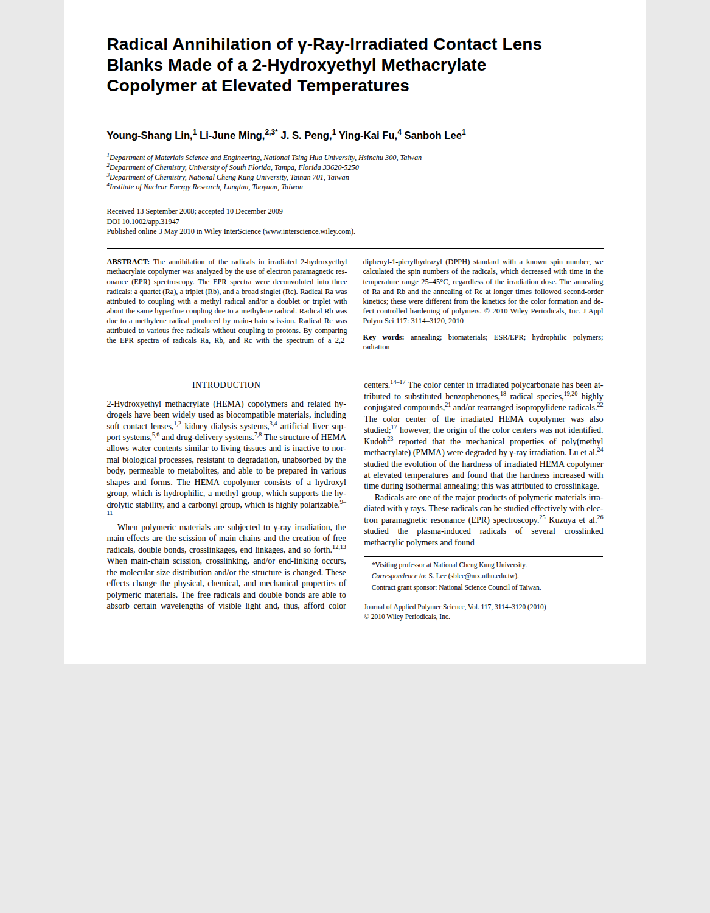Radical Annihilation of γ-Ray-Irradiated Contact Lens
Blanks Made of a 2-Hydroxyethyl Methacrylate
Copolymer at Elevated Temperatures
Young-Shang Lin,1 Li-June Ming,2,3* J. S. Peng,1 Ying-Kai Fu,4 Sanboh Lee1
1Department of Materials Science and Engineering, National Tsing Hua University, Hsinchu 300, Taiwan
2Department of Chemistry, University of South Florida, Tampa, Florida 33620-5250
3Department of Chemistry, National Cheng Kung University, Tainan 701, Taiwan
4Institute of Nuclear Energy Research, Lungtan, Taoyuan, Taiwan
Received 13 September 2008; accepted 10 December 2009
DOI 10.1002/app.31947
Published online 3 May 2010 in Wiley InterScience (www.interscience.wiley.com).
ABSTRACT: The annihilation of the radicals in irradiated 2-hydroxyethyl methacrylate copolymer was analyzed by the use of electron paramagnetic resonance (EPR) spectroscopy. The EPR spectra were deconvoluted into three radicals: a quartet (Ra), a triplet (Rb), and a broad singlet (Rc). Radical Ra was attributed to coupling with a methyl radical and/or a doublet or triplet with about the same hyperfine coupling due to a methylene radical. Radical Rb was due to a methylene radical produced by main-chain scission. Radical Rc was attributed to various free radicals without coupling to protons. By comparing the EPR spectra of radicals Ra, Rb, and Rc with the spectrum of a 2,2-diphenyl-1-picrylhydrazyl (DPPH) standard with a known spin number, we calculated the spin numbers of the radicals, which decreased with time in the temperature range 25–45°C, regardless of the irradiation dose. The annealing of Ra and Rb and the annealing of Rc at longer times followed second-order kinetics; these were different from the kinetics for the color formation and defect-controlled hardening of polymers. © 2010 Wiley Periodicals, Inc. J Appl Polym Sci 117: 3114–3120, 2010
Key words: annealing; biomaterials; ESR/EPR; hydrophilic polymers; radiation
INTRODUCTION
2-Hydroxyethyl methacrylate (HEMA) copolymers and related hydrogels have been widely used as biocompatible materials, including soft contact lenses,1,2 kidney dialysis systems,3,4 artificial liver support systems,5,6 and drug-delivery systems.7,8 The structure of HEMA allows water contents similar to living tissues and is inactive to normal biological processes, resistant to degradation, unabsorbed by the body, permeable to metabolites, and able to be prepared in various shapes and forms. The HEMA copolymer consists of a hydroxyl group, which is hydrophilic, a methyl group, which supports the hydrolytic stability, and a carbonyl group, which is highly polarizable.9–11
When polymeric materials are subjected to γ-ray irradiation, the main effects are the scission of main chains and the creation of free radicals, double bonds, crosslinkages, end linkages, and so forth.12,13 When main-chain scission, crosslinking, and/or end-linking occurs, the molecular size distribution and/or the structure is changed. These effects change the physical, chemical, and mechanical properties of polymeric materials. The free radicals and double bonds are able to absorb certain wavelengths of visible light and, thus, afford color centers.14–17 The color center in irradiated polycarbonate has been attributed to substituted benzophenones,18 radical species,19,20 highly conjugated compounds,21 and/or rearranged isopropylidene radicals.22 The color center of the irradiated HEMA copolymer was also studied;17 however, the origin of the color centers was not identified. Kudoh23 reported that the mechanical properties of poly(methyl methacrylate) (PMMA) were degraded by γ-ray irradiation. Lu et al.24 studied the evolution of the hardness of irradiated HEMA copolymer at elevated temperatures and found that the hardness increased with time during isothermal annealing; this was attributed to crosslinkage.
Radicals are one of the major products of polymeric materials irradiated with γ rays. These radicals can be studied effectively with electron paramagnetic resonance (EPR) spectroscopy.25 Kuzuya et al.26 studied the plasma-induced radicals of several crosslinked methacrylic polymers and found
*Visiting professor at National Cheng Kung University.
Correspondence to: S. Lee (sblee@mx.nthu.edu.tw).
Contract grant sponsor: National Science Council of Taiwan.
Journal of Applied Polymer Science, Vol. 117, 3114–3120 (2010)
© 2010 Wiley Periodicals, Inc.